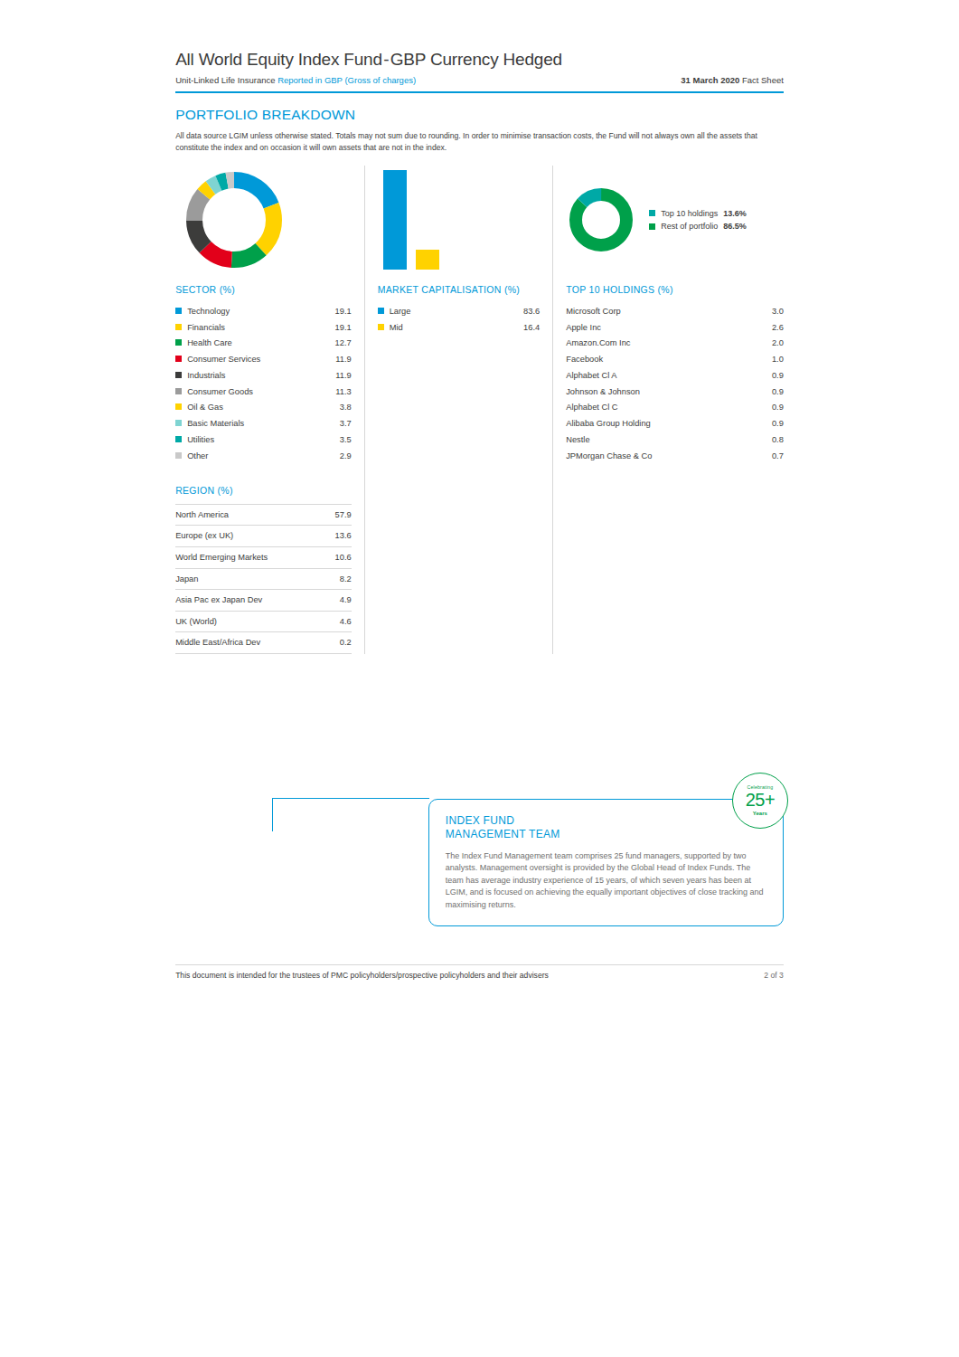All World Equity Index Fund - GBP Currency Hedged
Unit-Linked Life Insurance Reported in GBP (Gross of charges)
31 March 2020 Fact Sheet
Portfolio breakdown
All data source LGIM unless otherwise stated. Totals may not sum due to rounding. In order to minimise transaction costs, the Fund will not always own all the assets that constitute the index and on occasion it will own assets that are not in the index.
Sector (%)
| Technology | 19.1 |
| Financials | 19.1 |
| Health Care | 12.7 |
| Consumer Services | 11.9 |
| Industrials | 11.9 |
| Consumer Goods | 11.3 |
| Oil & Gas | 3.8 |
| Basic Materials | 3.7 |
| Utilities | 3.5 |
| Other | 2.9 |
Region (%)
| North America | 57.9 |
| Europe (ex UK) | 13.6 |
| World Emerging Markets | 10.6 |
| Japan | 8.2 |
| Asia Pac ex Japan Dev | 4.9 |
| UK (World) | 4.6 |
| Middle East/Africa Dev | 0.2 |
Market capitalisation (%)
| Large | 83.6 |
| Mid | 16.4 |
Top 10 holdings 13.6%
Rest of portfolio 86.5%
Top 10 holdings (%)
| Microsoft Corp | 3.0 |
| Apple Inc | 2.6 |
| Amazon.Com Inc | 2.0 |
| Facebook | 1.0 |
| Alphabet Cl A | 0.9 |
| Johnson & Johnson | 0.9 |
| Alphabet Cl C | 0.9 |
| Alibaba Group Holding | 0.9 |
| Nestle | 0.8 |
| JPMorgan Chase & Co | 0.7 |
Celebrating
25+
Years
Index fund
management team
The Index Fund Management team comprises 25 fund managers, supported by two analysts. Management oversight is provided by the Global Head of Index Funds. The team has average industry experience of 15 years, of which seven years has been at LGIM, and is focused on achieving the equally important objectives of close tracking and maximising returns.
This document is intended for the trustees of PMC policyholders/prospective policyholders and their advisers
2 of 3